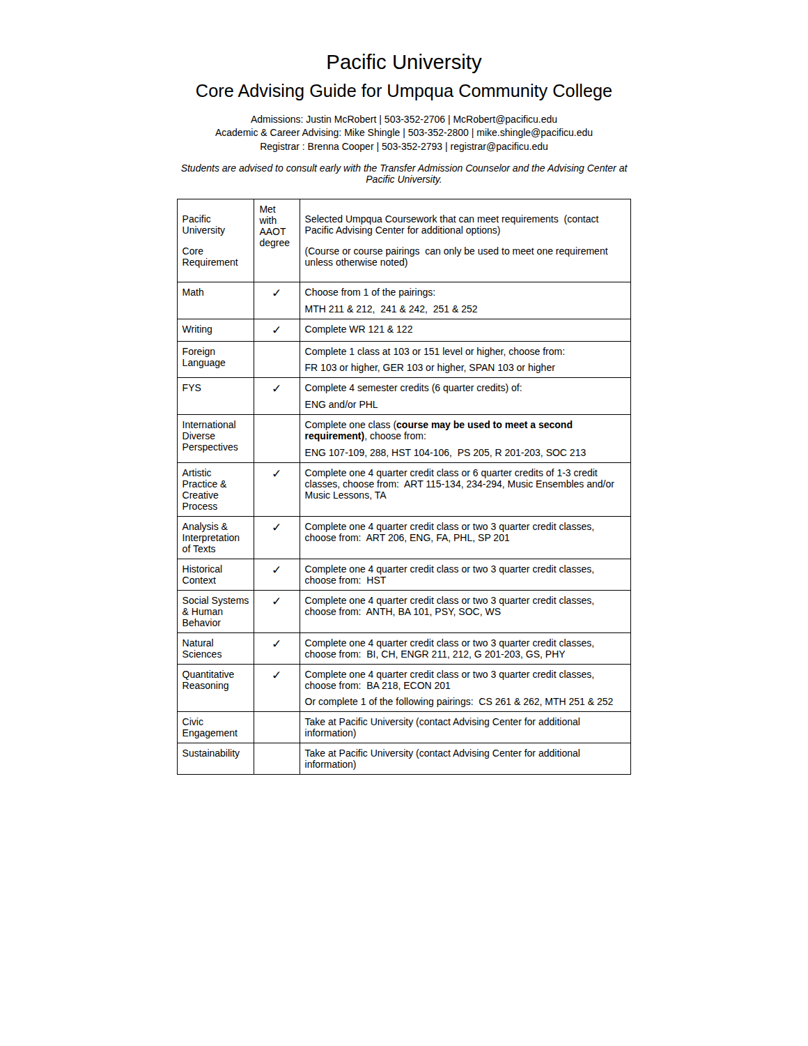Pacific University
Core Advising Guide for Umpqua Community College
Admissions: Justin McRobert | 503-352-2706 | McRobert@pacificu.edu
Academic & Career Advising: Mike Shingle | 503-352-2800 | mike.shingle@pacificu.edu
Registrar : Brenna Cooper | 503-352-2793 | registrar@pacificu.edu
Students are advised to consult early with the Transfer Admission Counselor and the Advising Center at Pacific University.
| Pacific University Core Requirement | Met with AAOT degree | Selected Umpqua Coursework that can meet requirements (contact Pacific Advising Center for additional options) (Course or course pairings can only be used to meet one requirement unless otherwise noted) |
| --- | --- | --- |
| Math | ✓ | Choose from 1 of the pairings: MTH 211 & 212, 241 & 242, 251 & 252 |
| Writing | ✓ | Complete WR 121 & 122 |
| Foreign Language | | Complete 1 class at 103 or 151 level or higher, choose from: FR 103 or higher, GER 103 or higher, SPAN 103 or higher |
| FYS | ✓ | Complete 4 semester credits (6 quarter credits) of: ENG and/or PHL |
| International Diverse Perspectives | | Complete one class ( course may be used to meet a second requirement) , choose from: ENG 107-109, 288, HST 104-106, PS 205, R 201-203, SOC 213 |
| Artistic Practice & Creative Process | ✓ | Complete one 4 quarter credit class or 6 quarter credits of 1-3 credit classes, choose from: ART 115-134, 234-294, Music Ensembles and/or Music Lessons, TA |
| Analysis & Interpretation of Texts | ✓ | Complete one 4 quarter credit class or two 3 quarter credit classes, choose from: ART 206, ENG, FA, PHL, SP 201 |
| Historical Context | ✓ | Complete one 4 quarter credit class or two 3 quarter credit classes, choose from: HST |
| Social Systems & Human Behavior | ✓ | Complete one 4 quarter credit class or two 3 quarter credit classes, choose from: ANTH, BA 101, PSY, SOC, WS |
| Natural Sciences | ✓ | Complete one 4 quarter credit class or two 3 quarter credit classes, choose from: BI, CH, ENGR 211, 212, G 201-203, GS, PHY |
| Quantitative Reasoning | ✓ | Complete one 4 quarter credit class or two 3 quarter credit classes, choose from: BA 218, ECON 201 Or complete 1 of the following pairings: CS 261 & 262, MTH 251 & 252 |
| Civic Engagement | | Take at Pacific University (contact Advising Center for additional information) |
| Sustainability | | Take at Pacific University (contact Advising Center for additional information) |